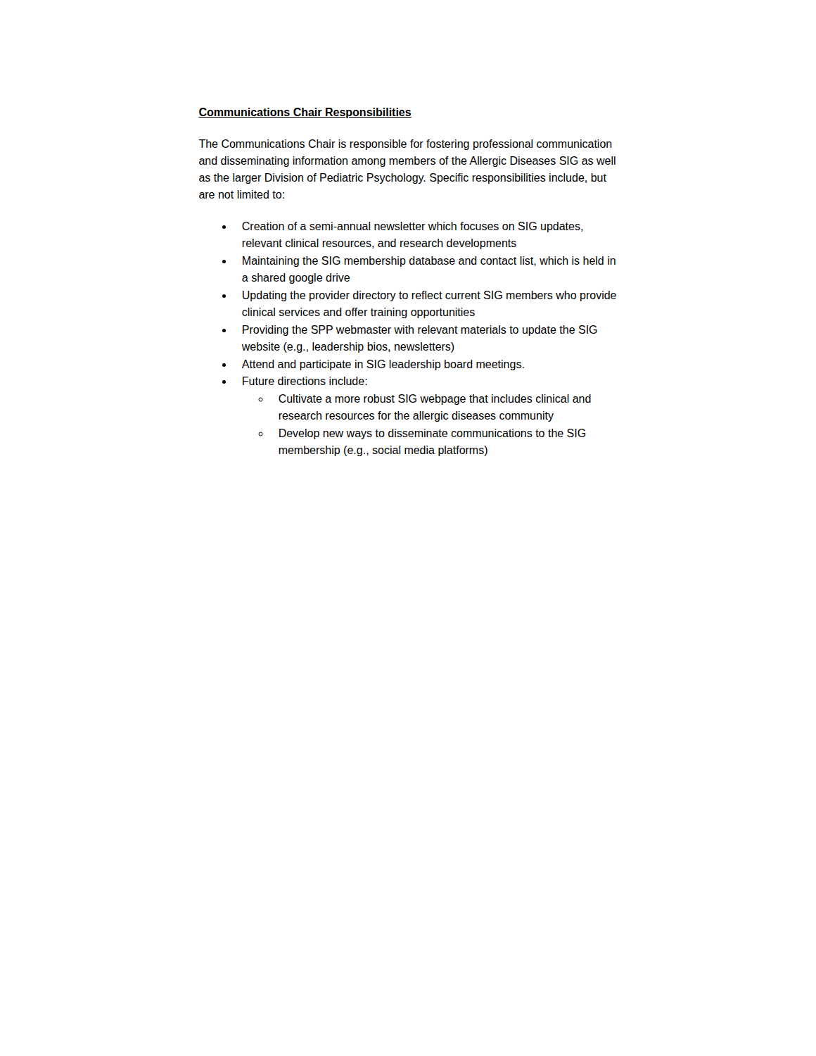Communications Chair Responsibilities
The Communications Chair is responsible for fostering professional communication and disseminating information among members of the Allergic Diseases SIG as well as the larger Division of Pediatric Psychology. Specific responsibilities include, but are not limited to:
Creation of a semi-annual newsletter which focuses on SIG updates, relevant clinical resources, and research developments
Maintaining the SIG membership database and contact list, which is held in a shared google drive
Updating the provider directory to reflect current SIG members who provide clinical services and offer training opportunities
Providing the SPP webmaster with relevant materials to update the SIG website (e.g., leadership bios, newsletters)
Attend and participate in SIG leadership board meetings.
Future directions include:
Cultivate a more robust SIG webpage that includes clinical and research resources for the allergic diseases community
Develop new ways to disseminate communications to the SIG membership (e.g., social media platforms)